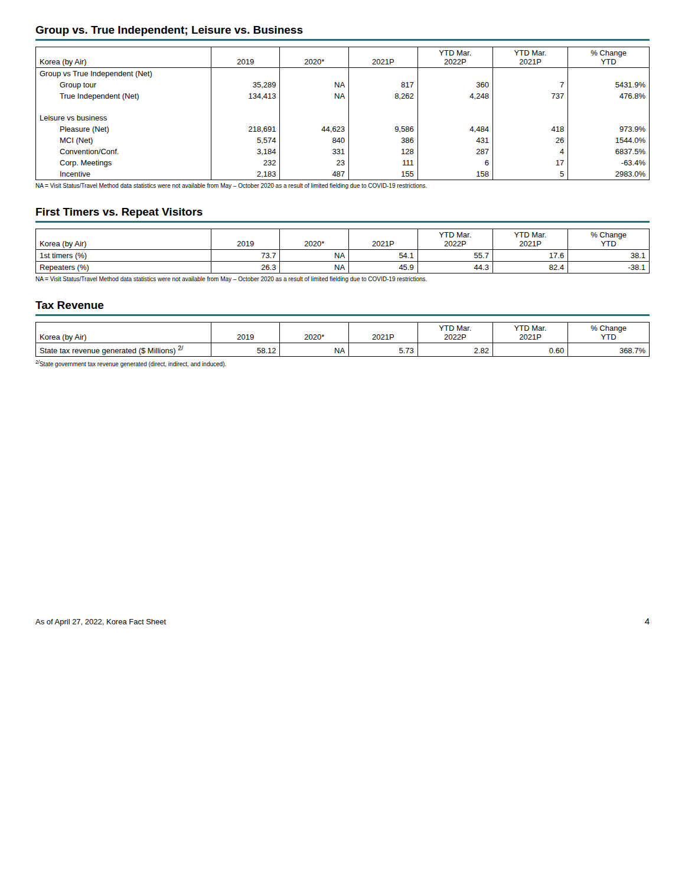Group vs. True Independent; Leisure vs. Business
| Korea (by Air) | 2019 | 2020* | 2021P | YTD Mar. 2022P | YTD Mar. 2021P | % Change YTD |
| --- | --- | --- | --- | --- | --- | --- |
| Group vs True Independent (Net) | | | | | | |
| Group tour | 35,289 | NA | 817 | 360 | 7 | 5431.9% |
| True Independent (Net) | 134,413 | NA | 8,262 | 4,248 | 737 | 476.8% |
| Leisure vs business | | | | | | |
| Pleasure (Net) | 218,691 | 44,623 | 9,586 | 4,484 | 418 | 973.9% |
| MCI (Net) | 5,574 | 840 | 386 | 431 | 26 | 1544.0% |
| Convention/Conf. | 3,184 | 331 | 128 | 287 | 4 | 6837.5% |
| Corp. Meetings | 232 | 23 | 111 | 6 | 17 | -63.4% |
| Incentive | 2,183 | 487 | 155 | 158 | 5 | 2983.0% |
NA = Visit Status/Travel Method data statistics were not available from May – October 2020 as a result of limited fielding due to COVID-19 restrictions.
First Timers vs. Repeat Visitors
| Korea (by Air) | 2019 | 2020* | 2021P | YTD Mar. 2022P | YTD Mar. 2021P | % Change YTD |
| --- | --- | --- | --- | --- | --- | --- |
| 1st timers (%) | 73.7 | NA | 54.1 | 55.7 | 17.6 | 38.1 |
| Repeaters (%) | 26.3 | NA | 45.9 | 44.3 | 82.4 | -38.1 |
NA = Visit Status/Travel Method data statistics were not available from May – October 2020 as a result of limited fielding due to COVID-19 restrictions.
Tax Revenue
| Korea (by Air) | 2019 | 2020* | 2021P | YTD Mar. 2022P | YTD Mar. 2021P | % Change YTD |
| --- | --- | --- | --- | --- | --- | --- |
| State tax revenue generated ($ Millions) 2/ | 58.12 | NA | 5.73 | 2.82 | 0.60 | 368.7% |
2/State government tax revenue generated (direct, indirect, and induced).
As of April 27, 2022, Korea Fact Sheet 4